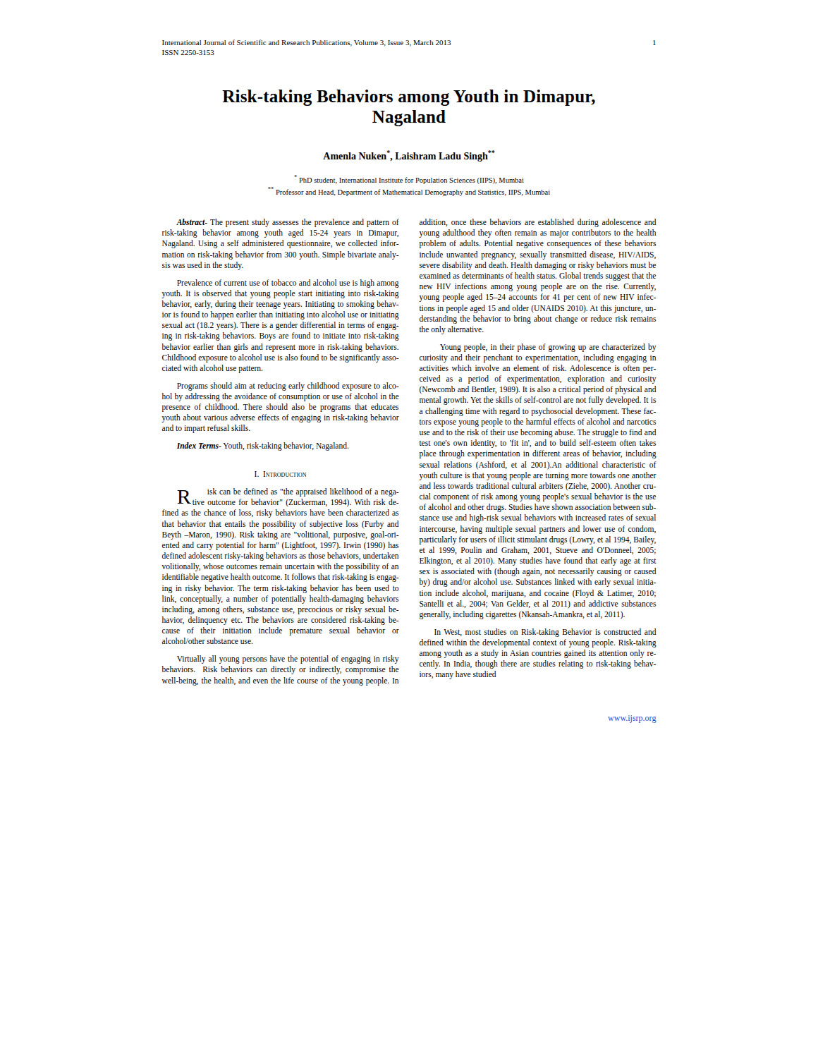International Journal of Scientific and Research Publications, Volume 3, Issue 3, March 2013
ISSN 2250-3153
1
Risk-taking Behaviors among Youth in Dimapur,
Nagaland
Amenla Nuken*, Laishram Ladu Singh**
* PhD student, International Institute for Population Sciences (IIPS), Mumbai
** Professor and Head, Department of Mathematical Demography and Statistics, IIPS, Mumbai
Abstract- The present study assesses the prevalence and pattern of risk-taking behavior among youth aged 15-24 years in Dimapur, Nagaland. Using a self administered questionnaire, we collected information on risk-taking behavior from 300 youth. Simple bivariate analysis was used in the study.
Prevalence of current use of tobacco and alcohol use is high among youth. It is observed that young people start initiating into risk-taking behavior, early, during their teenage years. Initiating to smoking behavior is found to happen earlier than initiating into alcohol use or initiating sexual act (18.2 years). There is a gender differential in terms of engaging in risk-taking behaviors. Boys are found to initiate into risk-taking behavior earlier than girls and represent more in risk-taking behaviors. Childhood exposure to alcohol use is also found to be significantly associated with alcohol use pattern.
Programs should aim at reducing early childhood exposure to alcohol by addressing the avoidance of consumption or use of alcohol in the presence of childhood. There should also be programs that educates youth about various adverse effects of engaging in risk-taking behavior and to impart refusal skills.
Index Terms- Youth, risk-taking behavior, Nagaland.
I. Introduction
Risk can be defined as "the appraised likelihood of a negative outcome for behavior" (Zuckerman, 1994). With risk defined as the chance of loss, risky behaviors have been characterized as that behavior that entails the possibility of subjective loss (Furby and Beyth –Maron, 1990). Risk taking are "volitional, purposive, goal-oriented and carry potential for harm" (Lightfoot, 1997). Irwin (1990) has defined adolescent risky-taking behaviors as those behaviors, undertaken volitionally, whose outcomes remain uncertain with the possibility of an identifiable negative health outcome. It follows that risk-taking is engaging in risky behavior. The term risk-taking behavior has been used to link, conceptually, a number of potentially health-damaging behaviors including, among others, substance use, precocious or risky sexual behavior, delinquency etc. The behaviors are considered risk-taking because of their initiation include premature sexual behavior or alcohol/other substance use.
Virtually all young persons have the potential of engaging in risky behaviors. Risk behaviors can directly or indirectly, compromise the well-being, the health, and even the life course of the young people. In addition, once these behaviors are established during adolescence and young adulthood they often remain as major contributors to the health problem of adults. Potential negative consequences of these behaviors include unwanted pregnancy, sexually transmitted disease, HIV/AIDS, severe disability and death. Health damaging or risky behaviors must be examined as determinants of health status. Global trends suggest that the new HIV infections among young people are on the rise. Currently, young people aged 15–24 accounts for 41 per cent of new HIV infections in people aged 15 and older (UNAIDS 2010). At this juncture, understanding the behavior to bring about change or reduce risk remains the only alternative.
Young people, in their phase of growing up are characterized by curiosity and their penchant to experimentation, including engaging in activities which involve an element of risk. Adolescence is often perceived as a period of experimentation, exploration and curiosity (Newcomb and Bentler, 1989). It is also a critical period of physical and mental growth. Yet the skills of self-control are not fully developed. It is a challenging time with regard to psychosocial development. These factors expose young people to the harmful effects of alcohol and narcotics use and to the risk of their use becoming abuse. The struggle to find and test one's own identity, to 'fit in', and to build self-esteem often takes place through experimentation in different areas of behavior, including sexual relations (Ashford, et al 2001).An additional characteristic of youth culture is that young people are turning more towards one another and less towards traditional cultural arbiters (Ziehe, 2000). Another crucial component of risk among young people's sexual behavior is the use of alcohol and other drugs. Studies have shown association between substance use and high-risk sexual behaviors with increased rates of sexual intercourse, having multiple sexual partners and lower use of condom, particularly for users of illicit stimulant drugs (Lowry, et al 1994, Bailey, et al 1999, Poulin and Graham, 2001, Stueve and O'Donneel, 2005; Elkington, et al 2010). Many studies have found that early age at first sex is associated with (though again, not necessarily causing or caused by) drug and/or alcohol use. Substances linked with early sexual initiation include alcohol, marijuana, and cocaine (Floyd & Latimer, 2010; Santelli et al., 2004; Van Gelder, et al 2011) and addictive substances generally, including cigarettes (Nkansah-Amankra, et al, 2011).
In West, most studies on Risk-taking Behavior is constructed and defined within the developmental context of young people. Risk-taking among youth as a study in Asian countries gained its attention only recently. In India, though there are studies relating to risk-taking behaviors, many have studied
www.ijsrp.org